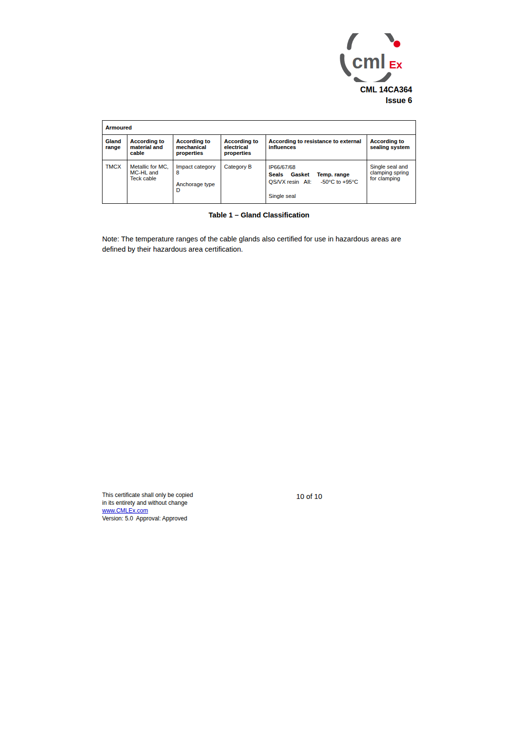cml Ex
CML 14CA364
Issue 6
| Armoured |
| Gland range | According to material and cable | According to mechanical properties | According to electrical properties | According to resistance to external influences | According to sealing system |
| TMCX | Metallic for MC, MC-HL and Teck cable | Impact category 8 Anchorage type D | Category B | IP66/67/68 Seals Gasket Temp. range QS/VX resin All: -50°C to +95°C Single seal | Single seal and clamping spring for clamping |
Table 1 – Gland Classification
Note: The temperature ranges of the cable glands also certified for use in hazardous areas are defined by their hazardous area certification.
This certificate shall only be copied
in its entirety and without change
www.CMLEx.com
Version: 5.0 Approval: Approved
10 of 10